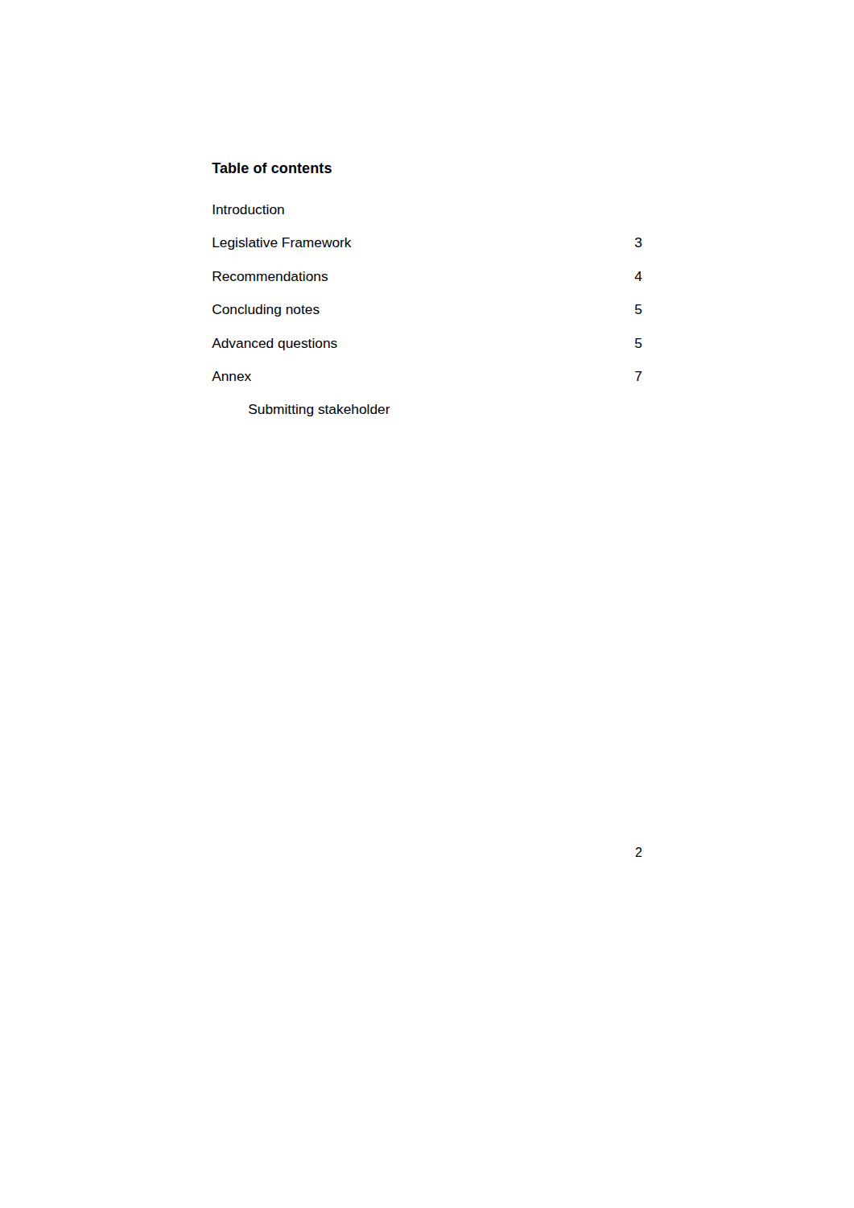Table of contents
| Introduction | |
| Legislative Framework | 3 |
| Recommendations | 4 |
| Concluding notes | 5 |
| Advanced questions | 5 |
| Annex | 7 |
| Submitting stakeholder | |
2